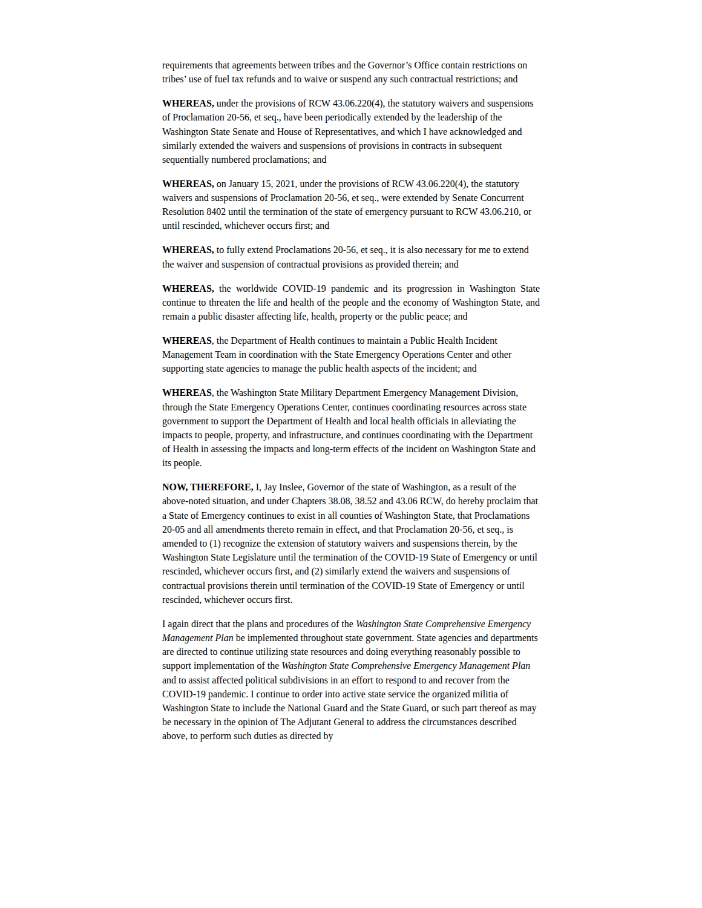requirements that agreements between tribes and the Governor’s Office contain restrictions on tribes’ use of fuel tax refunds and to waive or suspend any such contractual restrictions; and
WHEREAS, under the provisions of RCW 43.06.220(4), the statutory waivers and suspensions of Proclamation 20-56, et seq., have been periodically extended by the leadership of the Washington State Senate and House of Representatives, and which I have acknowledged and similarly extended the waivers and suspensions of provisions in contracts in subsequent sequentially numbered proclamations; and
WHEREAS, on January 15, 2021, under the provisions of RCW 43.06.220(4), the statutory waivers and suspensions of Proclamation 20-56, et seq., were extended by Senate Concurrent Resolution 8402 until the termination of the state of emergency pursuant to RCW 43.06.210, or until rescinded, whichever occurs first; and
WHEREAS, to fully extend Proclamations 20-56, et seq., it is also necessary for me to extend the waiver and suspension of contractual provisions as provided therein; and
WHEREAS, the worldwide COVID-19 pandemic and its progression in Washington State continue to threaten the life and health of the people and the economy of Washington State, and remain a public disaster affecting life, health, property or the public peace; and
WHEREAS, the Department of Health continues to maintain a Public Health Incident Management Team in coordination with the State Emergency Operations Center and other supporting state agencies to manage the public health aspects of the incident; and
WHEREAS, the Washington State Military Department Emergency Management Division, through the State Emergency Operations Center, continues coordinating resources across state government to support the Department of Health and local health officials in alleviating the impacts to people, property, and infrastructure, and continues coordinating with the Department of Health in assessing the impacts and long-term effects of the incident on Washington State and its people.
NOW, THEREFORE, I, Jay Inslee, Governor of the state of Washington, as a result of the above-noted situation, and under Chapters 38.08, 38.52 and 43.06 RCW, do hereby proclaim that a State of Emergency continues to exist in all counties of Washington State, that Proclamations 20-05 and all amendments thereto remain in effect, and that Proclamation 20-56, et seq., is amended to (1) recognize the extension of statutory waivers and suspensions therein, by the Washington State Legislature until the termination of the COVID-19 State of Emergency or until rescinded, whichever occurs first, and (2) similarly extend the waivers and suspensions of contractual provisions therein until termination of the COVID-19 State of Emergency or until rescinded, whichever occurs first.
I again direct that the plans and procedures of the Washington State Comprehensive Emergency Management Plan be implemented throughout state government. State agencies and departments are directed to continue utilizing state resources and doing everything reasonably possible to support implementation of the Washington State Comprehensive Emergency Management Plan and to assist affected political subdivisions in an effort to respond to and recover from the COVID-19 pandemic. I continue to order into active state service the organized militia of Washington State to include the National Guard and the State Guard, or such part thereof as may be necessary in the opinion of The Adjutant General to address the circumstances described above, to perform such duties as directed by